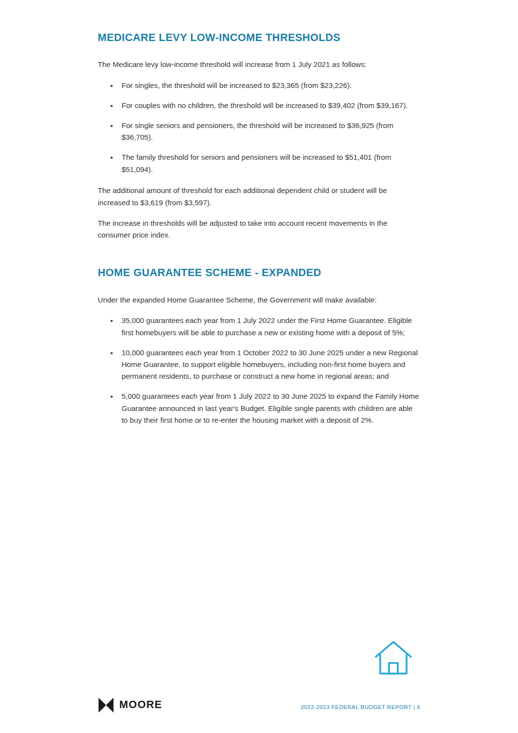Medicare Levy Low-Income Thresholds
The Medicare levy low-income threshold will increase from 1 July 2021 as follows:
For singles, the threshold will be increased to $23,365 (from $23,226).
For couples with no children, the threshold will be increased to $39,402 (from $39,167).
For single seniors and pensioners, the threshold will be increased to $36,925 (from $36,705).
The family threshold for seniors and pensioners will be increased to $51,401 (from $51,094).
The additional amount of threshold for each additional dependent child or student will be increased to $3,619 (from $3,597).
The increase in thresholds will be adjusted to take into account recent movements in the consumer price index.
Home Guarantee Scheme - Expanded
Under the expanded Home Guarantee Scheme, the Government will make available:
35,000 guarantees each year from 1 July 2022 under the First Home Guarantee. Eligible first homebuyers will be able to purchase a new or existing home with a deposit of 5%;
10,000 guarantees each year from 1 October 2022 to 30 June 2025 under a new Regional Home Guarantee, to support eligible homebuyers, including non-first home buyers and permanent residents, to purchase or construct a new home in regional areas; and
5,000 guarantees each year from 1 July 2022 to 30 June 2025 to expand the Family Home Guarantee announced in last year's Budget. Eligible single parents with children are able to buy their first home or to re-enter the housing market with a deposit of 2%.
MOORE
2022-2023 FEDERAL BUDGET REPORT | 6